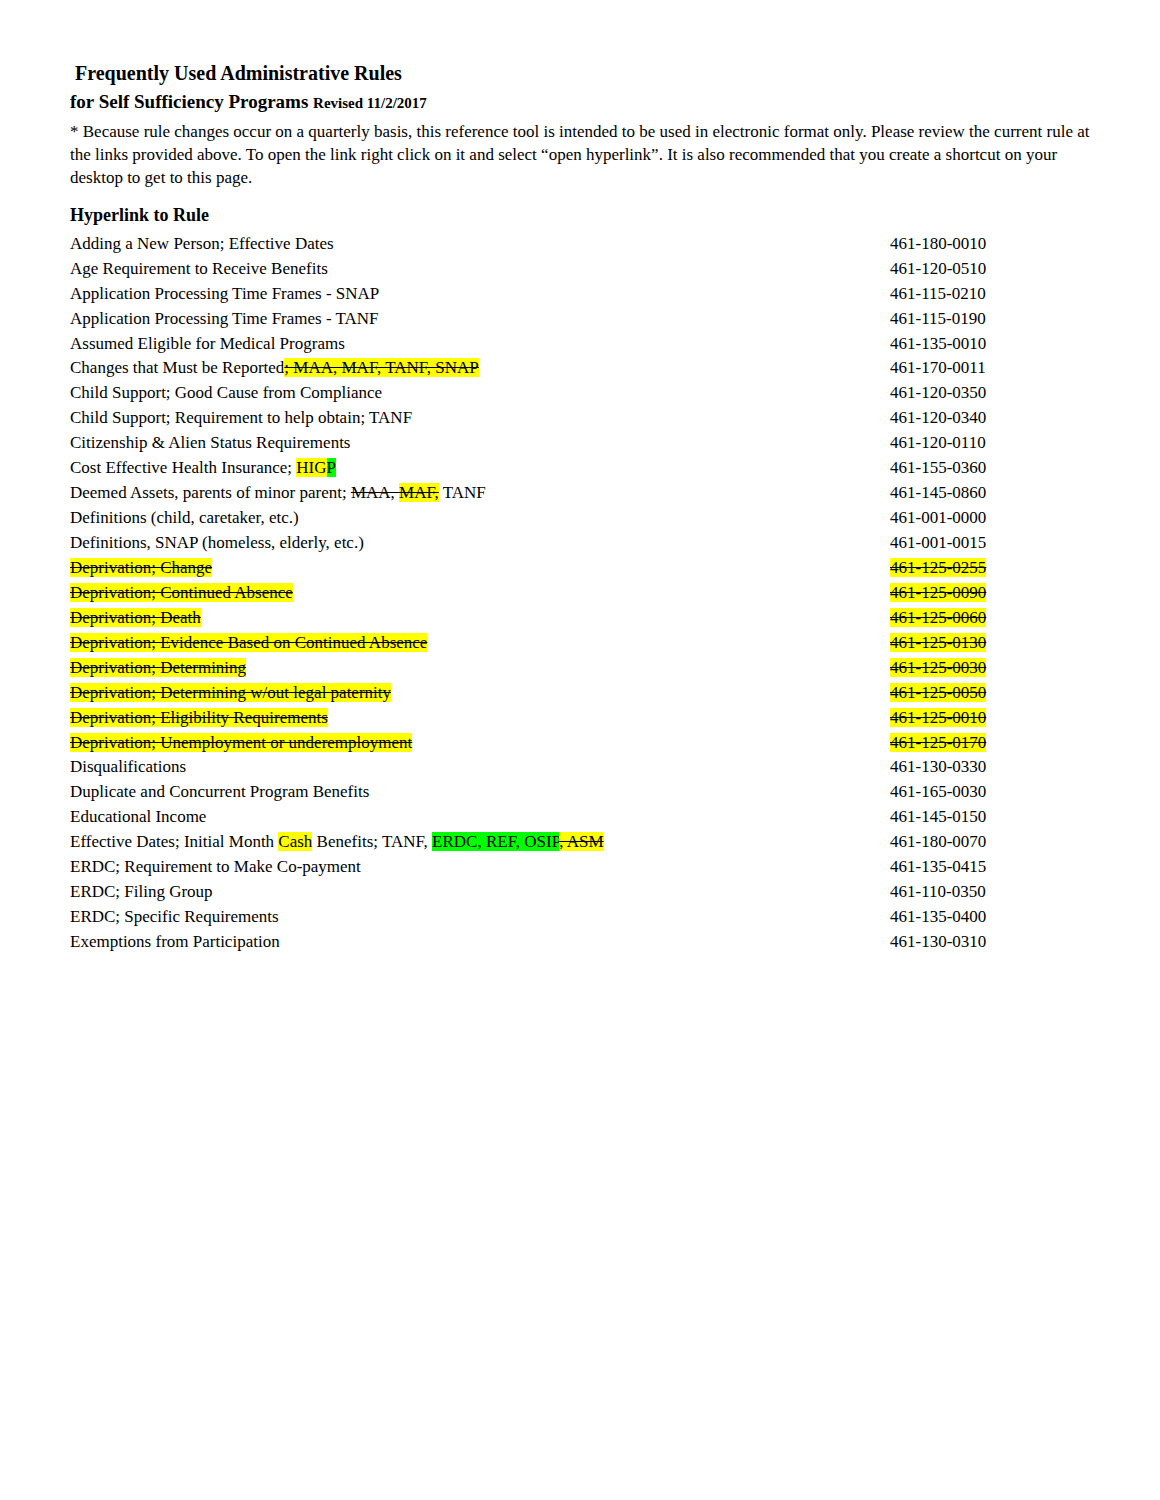Frequently Used Administrative Rules
for Self Sufficiency Programs Revised 11/2/2017
* Because rule changes occur on a quarterly basis, this reference tool is intended to be used in electronic format only. Please review the current rule at the links provided above. To open the link right click on it and select “open hyperlink”. It is also recommended that you create a shortcut on your desktop to get to this page.
Hyperlink to Rule
| Adding a New Person; Effective Dates | 461-180-0010 |
| Age Requirement to Receive Benefits | 461-120-0510 |
| Application Processing Time Frames - SNAP | 461-115-0210 |
| Application Processing Time Frames - TANF | 461-115-0190 |
| Assumed Eligible for Medical Programs | 461-135-0010 |
| Changes that Must be Reported ; MAA, MAF, TANF, SNAP | 461-170-0011 |
| Child Support; Good Cause from Compliance | 461-120-0350 |
| Child Support; Requirement to help obtain; TANF | 461-120-0340 |
| Citizenship & Alien Status Requirements | 461-120-0110 |
| Cost Effective Health Insurance; HIG P | 461-155-0360 |
| Deemed Assets, parents of minor parent; MAA, MAF, TANF | 461-145-0860 |
| Definitions (child, caretaker, etc.) | 461-001-0000 |
| Definitions, SNAP (homeless, elderly, etc.) | 461-001-0015 |
| Deprivation; Change | 461-125-0255 |
| Deprivation; Continued Absence | 461-125-0090 |
| Deprivation; Death | 461-125-0060 |
| Deprivation; Evidence Based on Continued Absence | 461-125-0130 |
| Deprivation; Determining | 461-125-0030 |
| Deprivation; Determining w/out legal paternity | 461-125-0050 |
| Deprivation; Eligibility Requirements | 461-125-0010 |
| Deprivation; Unemployment or underemployment | 461-125-0170 |
| Disqualifications | 461-130-0330 |
| Duplicate and Concurrent Program Benefits | 461-165-0030 |
| Educational Income | 461-145-0150 |
| Effective Dates; Initial Month Cash Benefits; TANF, ERDC, REF, OSIP , ASM | 461-180-0070 |
| ERDC; Requirement to Make Co-payment | 461-135-0415 |
| ERDC; Filing Group | 461-110-0350 |
| ERDC; Specific Requirements | 461-135-0400 |
| Exemptions from Participation | 461-130-0310 |